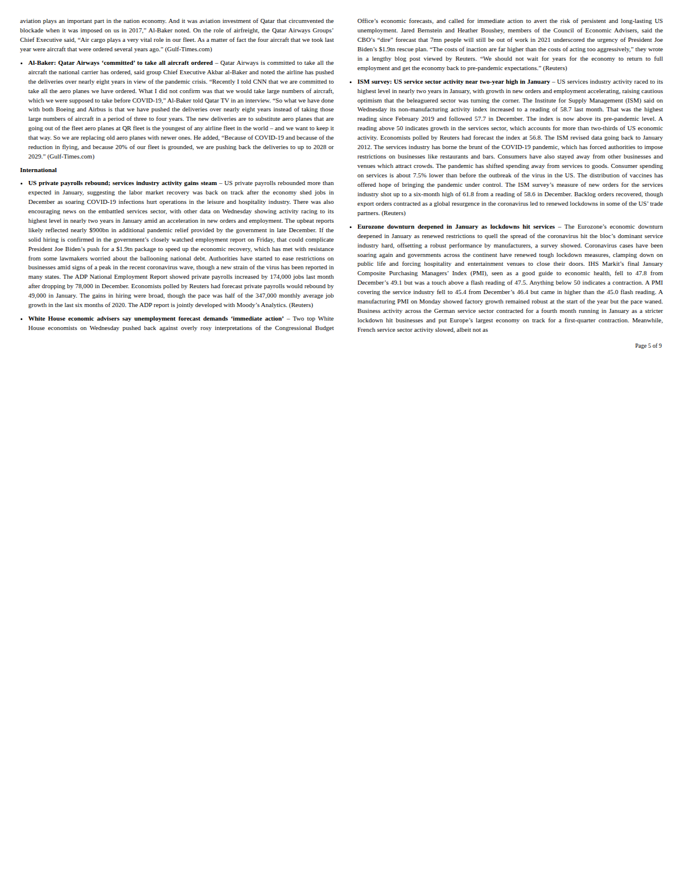aviation plays an important part in the nation economy. And it was aviation investment of Qatar that circumvented the blockade when it was imposed on us in 2017,” Al-Baker noted. On the role of airfreight, the Qatar Airways Groups’ Chief Executive said, “Air cargo plays a very vital role in our fleet. As a matter of fact the four aircraft that we took last year were aircraft that were ordered several years ago.” (Gulf-Times.com)
Al-Baker: Qatar Airways ‘committed’ to take all aircraft ordered – Qatar Airways is committed to take all the aircraft the national carrier has ordered, said group Chief Executive Akbar al-Baker and noted the airline has pushed the deliveries over nearly eight years in view of the pandemic crisis. “Recently I told CNN that we are committed to take all the aero planes we have ordered. What I did not confirm was that we would take large numbers of aircraft, which we were supposed to take before COVID-19,” Al-Baker told Qatar TV in an interview. “So what we have done with both Boeing and Airbus is that we have pushed the deliveries over nearly eight years instead of taking those large numbers of aircraft in a period of three to four years. The new deliveries are to substitute aero planes that are going out of the fleet aero planes at QR fleet is the youngest of any airline fleet in the world – and we want to keep it that way. So we are replacing old aero planes with newer ones. He added, “Because of COVID-19 and because of the reduction in flying, and because 20% of our fleet is grounded, we are pushing back the deliveries to up to 2028 or 2029.” (Gulf-Times.com)
International
US private payrolls rebound; services industry activity gains steam – US private payrolls rebounded more than expected in January, suggesting the labor market recovery was back on track after the economy shed jobs in December as soaring COVID-19 infections hurt operations in the leisure and hospitality industry. There was also encouraging news on the embattled services sector, with other data on Wednesday showing activity racing to its highest level in nearly two years in January amid an acceleration in new orders and employment. The upbeat reports likely reflected nearly $900bn in additional pandemic relief provided by the government in late December. If the solid hiring is confirmed in the government’s closely watched employment report on Friday, that could complicate President Joe Biden’s push for a $1.9tn package to speed up the economic recovery, which has met with resistance from some lawmakers worried about the ballooning national debt. Authorities have started to ease restrictions on businesses amid signs of a peak in the recent coronavirus wave, though a new strain of the virus has been reported in many states. The ADP National Employment Report showed private payrolls increased by 174,000 jobs last month after dropping by 78,000 in December. Economists polled by Reuters had forecast private payrolls would rebound by 49,000 in January. The gains in hiring were broad, though the pace was half of the 347,000 monthly average job growth in the last six months of 2020. The ADP report is jointly developed with Moody’s Analytics. (Reuters)
White House economic advisers say unemployment forecast demands ‘immediate action’ – Two top White House economists on Wednesday pushed back against overly rosy interpretations of the Congressional Budget Office’s economic forecasts, and called for immediate action to avert the risk of persistent and long-lasting US unemployment. Jared Bernstein and Heather Boushey, members of the Council of Economic Advisers, said the CBO’s “dire” forecast that 7mn people will still be out of work in 2021 underscored the urgency of President Joe Biden’s $1.9tn rescue plan. “The costs of inaction are far higher than the costs of acting too aggressively,” they wrote in a lengthy blog post viewed by Reuters. “We should not wait for years for the economy to return to full employment and get the economy back to pre-pandemic expectations.” (Reuters)
ISM survey: US service sector activity near two-year high in January – US services industry activity raced to its highest level in nearly two years in January, with growth in new orders and employment accelerating, raising cautious optimism that the beleaguered sector was turning the corner. The Institute for Supply Management (ISM) said on Wednesday its non-manufacturing activity index increased to a reading of 58.7 last month. That was the highest reading since February 2019 and followed 57.7 in December. The index is now above its pre-pandemic level. A reading above 50 indicates growth in the services sector, which accounts for more than two-thirds of US economic activity. Economists polled by Reuters had forecast the index at 56.8. The ISM revised data going back to January 2012. The services industry has borne the brunt of the COVID-19 pandemic, which has forced authorities to impose restrictions on businesses like restaurants and bars. Consumers have also stayed away from other businesses and venues which attract crowds. The pandemic has shifted spending away from services to goods. Consumer spending on services is about 7.5% lower than before the outbreak of the virus in the US. The distribution of vaccines has offered hope of bringing the pandemic under control. The ISM survey’s measure of new orders for the services industry shot up to a six-month high of 61.8 from a reading of 58.6 in December. Backlog orders recovered, though export orders contracted as a global resurgence in the coronavirus led to renewed lockdowns in some of the US’ trade partners. (Reuters)
Eurozone downturn deepened in January as lockdowns hit services – The Eurozone’s economic downturn deepened in January as renewed restrictions to quell the spread of the coronavirus hit the bloc’s dominant service industry hard, offsetting a robust performance by manufacturers, a survey showed. Coronavirus cases have been soaring again and governments across the continent have renewed tough lockdown measures, clamping down on public life and forcing hospitality and entertainment venues to close their doors. IHS Markit’s final January Composite Purchasing Managers’ Index (PMI), seen as a good guide to economic health, fell to 47.8 from December’s 49.1 but was a touch above a flash reading of 47.5. Anything below 50 indicates a contraction. A PMI covering the service industry fell to 45.4 from December’s 46.4 but came in higher than the 45.0 flash reading. A manufacturing PMI on Monday showed factory growth remained robust at the start of the year but the pace waned. Business activity across the German service sector contracted for a fourth month running in January as a stricter lockdown hit businesses and put Europe’s largest economy on track for a first-quarter contraction. Meanwhile, French service sector activity slowed, albeit not as
Page 5 of 9